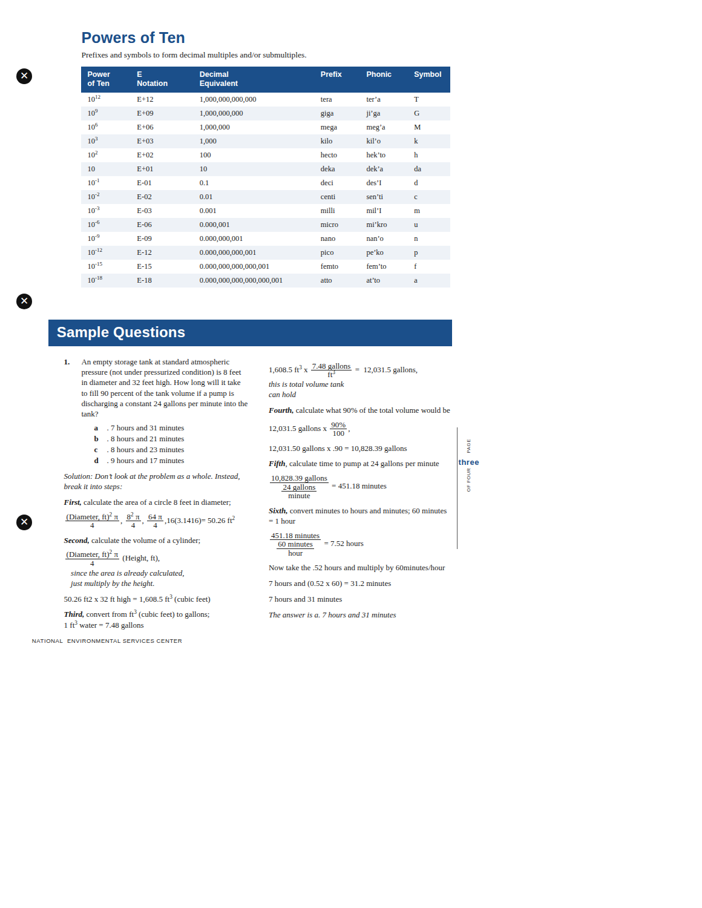✕
✕
✕
Powers of Ten
Prefixes and symbols to form decimal multiples and/or submultiples.
| Power of Ten | E Notation | Decimal Equivalent | Prefix | Phonic | Symbol |
| --- | --- | --- | --- | --- | --- |
| 10 12 | E+12 | 1,000,000,000,000 | tera | ter’a | T |
| 10 9 | E+09 | 1,000,000,000 | giga | ji’ga | G |
| 10 6 | E+06 | 1,000,000 | mega | meg’a | M |
| 10 3 | E+03 | 1,000 | kilo | kil’o | k |
| 10 2 | E+02 | 100 | hecto | hek’to | h |
| 10 | E+01 | 10 | deka | dek’a | da |
| 10 -1 | E-01 | 0.1 | deci | des’I | d |
| 10 -2 | E-02 | 0.01 | centi | sen’ti | c |
| 10 -3 | E-03 | 0.001 | milli | mil’I | m |
| 10 -6 | E-06 | 0.000,001 | micro | mi’kro | u |
| 10 -9 | E-09 | 0.000,000,001 | nano | nan’o | n |
| 10 -12 | E-12 | 0.000,000,000,001 | pico | pe’ko | p |
| 10 -15 | E-15 | 0.000,000,000,000,001 | femto | fem’to | f |
| 10 -18 | E-18 | 0.000,000,000,000,000,001 | atto | at’to | a |
Sample Questions
1.
An empty storage tank at standard atmospheric pressure (not under pressurized condition) is 8 feet in diameter and 32 feet high. How long will it take to fill 90 percent of the tank volume if a pump is discharging a constant 24 gallons per minute into the tank?
a. 7 hours and 31 minutes
b. 8 hours and 21 minutes
c. 8 hours and 23 minutes
d. 9 hours and 17 minutes
Solution: Don’t look at the problem as a whole. Instead, break it into steps:
First, calculate the area of a circle 8 feet in diameter;
(Diameter, ft)2 π 4, 82 π 4, 64 π 4,16(3.1416)= 50.26 ft2
Second, calculate the volume of a cylinder;
(Diameter, ft)2 π 4 (Height, ft), since the area is already calculated, just multiply by the height.
50.26 ft2 x 32 ft high = 1,608.5 ft3 (cubic feet)
Third, convert from ft3 (cubic feet) to gallons;
1 ft3 water = 7.48 gallons
1,608.5 ft3 x 7.48 gallons ft3 = 12,031.5 gallons, this is total volume tank can hold
Fourth, calculate what 90% of the total volume would be
12,031.5 gallons x 90% 100,
12,031.50 gallons x .90 = 10,828.39 gallons
Fifth, calculate time to pump at 24 gallons per minute
10,828.39 gallons 24 gallons minute = 451.18 minutes
Sixth, convert minutes to hours and minutes; 60 minutes = 1 hour
451.18 minutes 60 minutes hour = 7.52 hours
Now take the .52 hours and multiply by 60minutes/hour
7 hours and (0.52 x 60) = 31.2 minutes
7 hours and 31 minutes
The answer is a. 7 hours and 31 minutes
PAGE three OF FOUR
NATIONAL ENVIRONMENTAL SERVICES CENTER